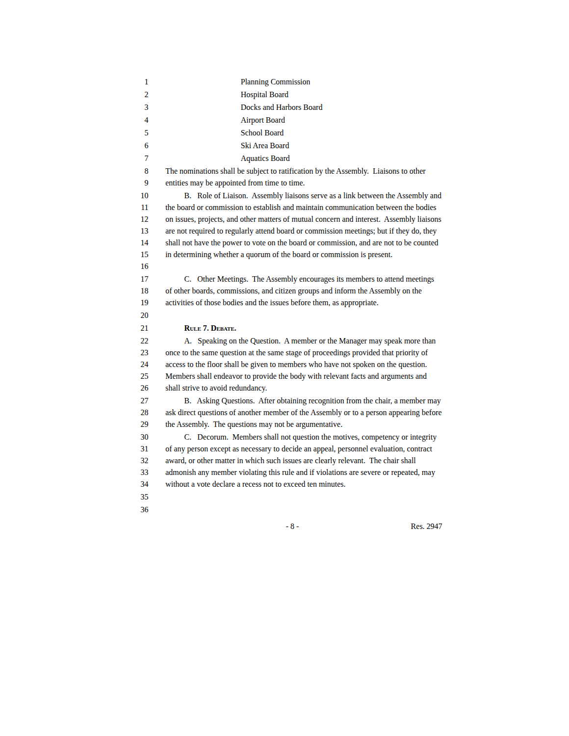| 1 | Planning Commission |
| 2 | Hospital Board |
| 3 | Docks and Harbors Board |
| 4 | Airport Board |
| 5 | School Board |
| 6 | Ski Area Board |
| 7 | Aquatics Board |
| 8 9 | The nominations shall be subject to ratification by the Assembly. Liaisons to other entities may be appointed from time to time. |
| 10 11 12 13 14 15 16 | B. Role of Liaison. Assembly liaisons serve as a link between the Assembly and the board or commission to establish and maintain communication between the bodies on issues, projects, and other matters of mutual concern and interest. Assembly liaisons are not required to regularly attend board or commission meetings; but if they do, they shall not have the power to vote on the board or commission, and are not to be counted in determining whether a quorum of the board or commission is present. |
| 17 18 19 | C. Other Meetings. The Assembly encourages its members to attend meetings of other boards, commissions, and citizen groups and inform the Assembly on the activities of those bodies and the issues before them, as appropriate. |
| 20 | |
| 21 | Rule 7. Debate. |
| 22 23 24 25 26 | A. Speaking on the Question. A member or the Manager may speak more than once to the same question at the same stage of proceedings provided that priority of access to the floor shall be given to members who have not spoken on the question. Members shall endeavor to provide the body with relevant facts and arguments and shall strive to avoid redundancy. |
| 27 28 29 | B. Asking Questions. After obtaining recognition from the chair, a member may ask direct questions of another member of the Assembly or to a person appearing before the Assembly. The questions may not be argumentative. |
| 30 31 32 33 34 | C. Decorum. Members shall not question the motives, competency or integrity of any person except as necessary to decide an appeal, personnel evaluation, contract award, or other matter in which such issues are clearly relevant. The chair shall admonish any member violating this rule and if violations are severe or repeated, may without a vote declare a recess not to exceed ten minutes. |
| 35 | |
| 36 | |
- 8 -
Res. 2947